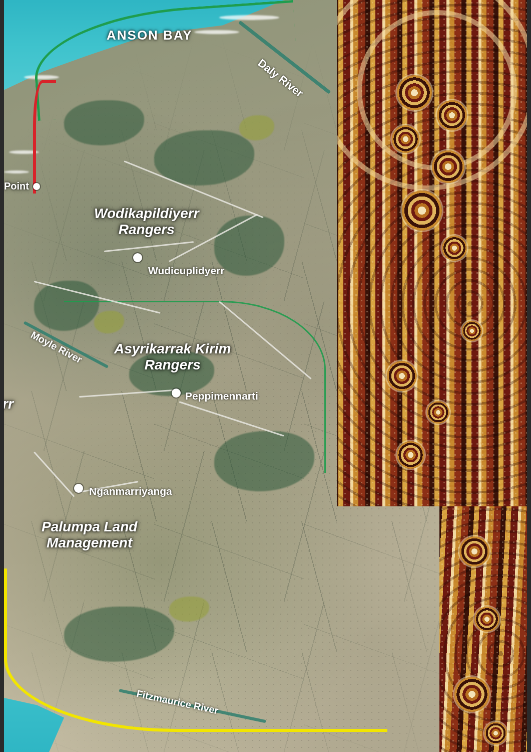ANSON BAY
Daly River
Moyle River
Fitzmaurice River
Point
Wodikapildiyerr
Rangers
Asyrikarrak Kirim
Rangers
Palumpa Land
Management
urr
s
Wudicuplidyerr
Peppimennarti
Nganmarriyanga